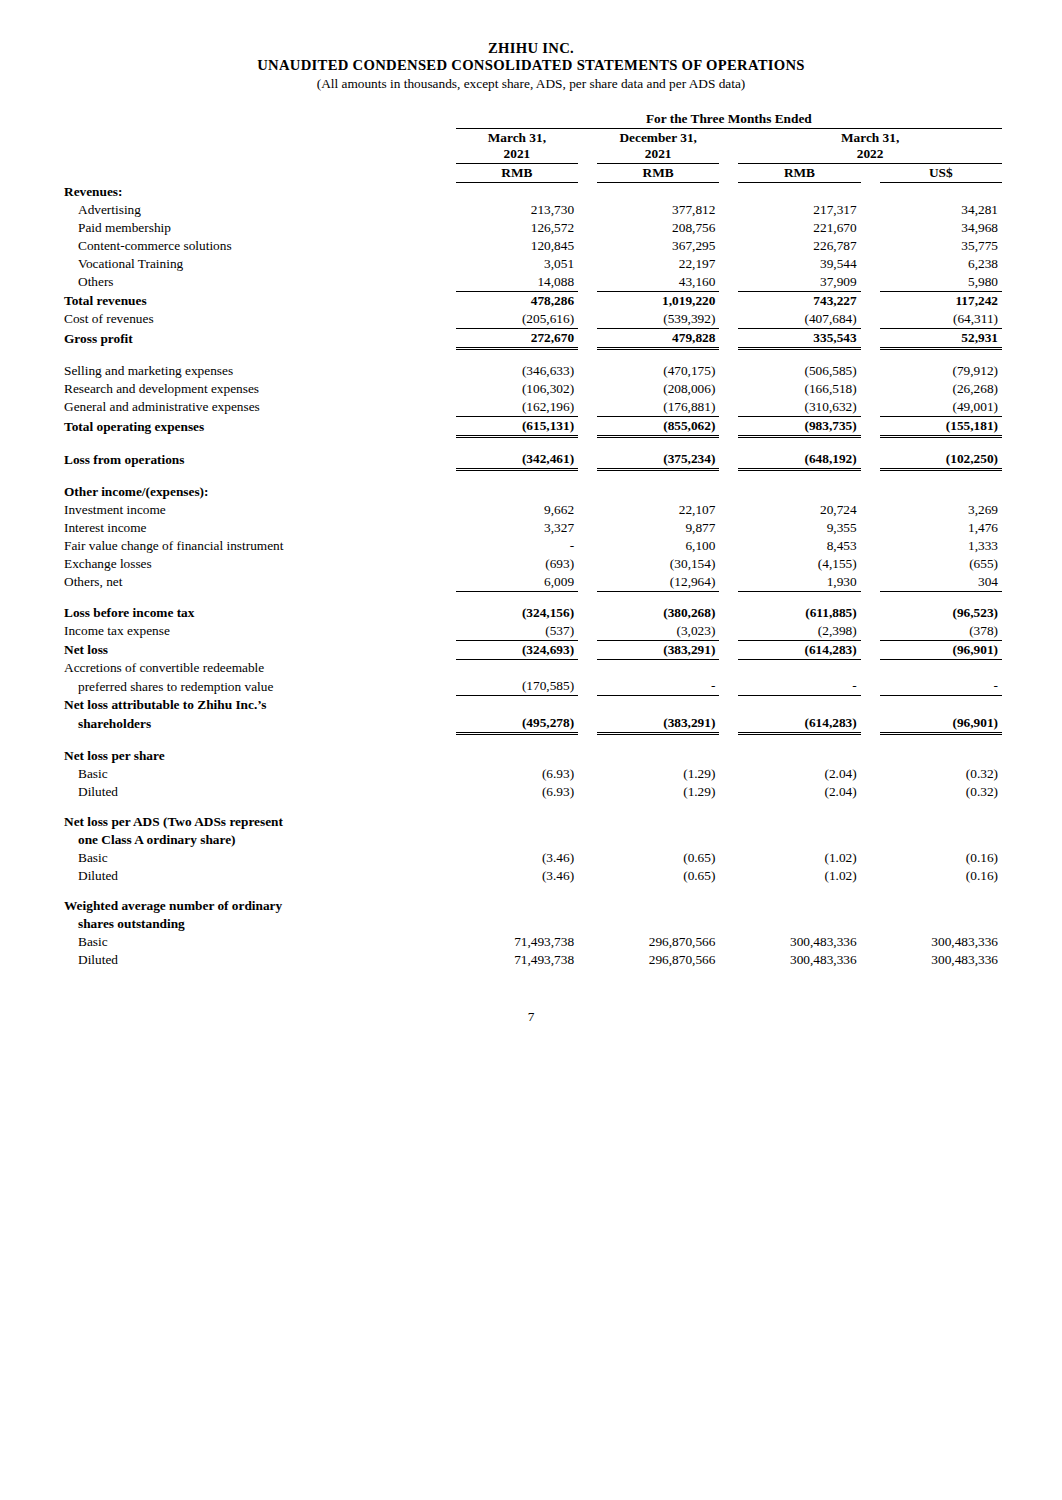ZHIHU INC.
UNAUDITED CONDENSED CONSOLIDATED STATEMENTS OF OPERATIONS
(All amounts in thousands, except share, ADS, per share data and per ADS data)
| | | For the Three Months Ended |
| | | March 31, 2021 | | December 31, 2021 | | March 31, 2022 |
| | | RMB | | RMB | | RMB | | US$ |
| Revenues: | | | | | | | | |
| Advertising | | 213,730 | | 377,812 | | 217,317 | | 34,281 |
| Paid membership | | 126,572 | | 208,756 | | 221,670 | | 34,968 |
| Content-commerce solutions | | 120,845 | | 367,295 | | 226,787 | | 35,775 |
| Vocational Training | | 3,051 | | 22,197 | | 39,544 | | 6,238 |
| Others | | 14,088 | | 43,160 | | 37,909 | | 5,980 |
| Total revenues | | 478,286 | | 1,019,220 | | 743,227 | | 117,242 |
| Cost of revenues | | (205,616) | | (539,392) | | (407,684) | | (64,311) |
| Gross profit | | 272,670 | | 479,828 | | 335,543 | | 52,931 |
| Selling and marketing expenses | | (346,633) | | (470,175) | | (506,585) | | (79,912) |
| Research and development expenses | | (106,302) | | (208,006) | | (166,518) | | (26,268) |
| General and administrative expenses | | (162,196) | | (176,881) | | (310,632) | | (49,001) |
| Total operating expenses | | (615,131) | | (855,062) | | (983,735) | | (155,181) |
| Loss from operations | | (342,461) | | (375,234) | | (648,192) | | (102,250) |
| Other income/(expenses): | | | | | | | | |
| Investment income | | 9,662 | | 22,107 | | 20,724 | | 3,269 |
| Interest income | | 3,327 | | 9,877 | | 9,355 | | 1,476 |
| Fair value change of financial instrument | | - | | 6,100 | | 8,453 | | 1,333 |
| Exchange losses | | (693) | | (30,154) | | (4,155) | | (655) |
| Others, net | | 6,009 | | (12,964) | | 1,930 | | 304 |
| Loss before income tax | | (324,156) | | (380,268) | | (611,885) | | (96,523) |
| Income tax expense | | (537) | | (3,023) | | (2,398) | | (378) |
| Net loss | | (324,693) | | (383,291) | | (614,283) | | (96,901) |
| Accretions of convertible redeemable | | | | | | | | |
| preferred shares to redemption value | | (170,585) | | - | | - | | - |
| Net loss attributable to Zhihu Inc.’s | | | | | | | | |
| shareholders | | (495,278) | | (383,291) | | (614,283) | | (96,901) |
| Net loss per share | | | | | | | | |
| Basic | | (6.93) | | (1.29) | | (2.04) | | (0.32) |
| Diluted | | (6.93) | | (1.29) | | (2.04) | | (0.32) |
| Net loss per ADS (Two ADSs represent | | | | | | | | |
| one Class A ordinary share) | | | | | | | | |
| Basic | | (3.46) | | (0.65) | | (1.02) | | (0.16) |
| Diluted | | (3.46) | | (0.65) | | (1.02) | | (0.16) |
| Weighted average number of ordinary | | | | | | | | |
| shares outstanding | | | | | | | | |
| Basic | | 71,493,738 | | 296,870,566 | | 300,483,336 | | 300,483,336 |
| Diluted | | 71,493,738 | | 296,870,566 | | 300,483,336 | | 300,483,336 |
7